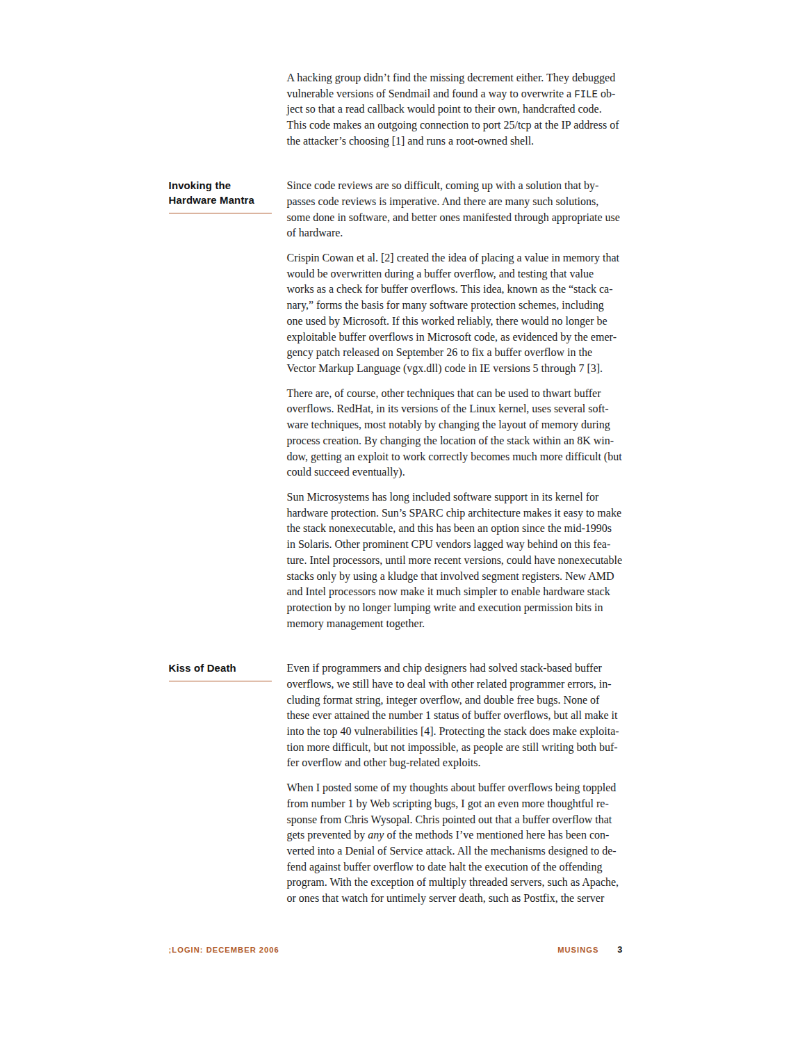A hacking group didn’t find the missing decrement either. They debugged vulnerable versions of Sendmail and found a way to overwrite a FILE object so that a read callback would point to their own, handcrafted code. This code makes an outgoing connection to port 25/tcp at the IP address of the attacker’s choosing [1] and runs a root-owned shell.
Invoking the Hardware Mantra
Since code reviews are so difficult, coming up with a solution that bypasses code reviews is imperative. And there are many such solutions, some done in software, and better ones manifested through appropriate use of hardware.
Crispin Cowan et al. [2] created the idea of placing a value in memory that would be overwritten during a buffer overflow, and testing that value works as a check for buffer overflows. This idea, known as the “stack canary,” forms the basis for many software protection schemes, including one used by Microsoft. If this worked reliably, there would no longer be exploitable buffer overflows in Microsoft code, as evidenced by the emergency patch released on September 26 to fix a buffer overflow in the Vector Markup Language (vgx.dll) code in IE versions 5 through 7 [3].
There are, of course, other techniques that can be used to thwart buffer overflows. RedHat, in its versions of the Linux kernel, uses several software techniques, most notably by changing the layout of memory during process creation. By changing the location of the stack within an 8K window, getting an exploit to work correctly becomes much more difficult (but could succeed eventually).
Sun Microsystems has long included software support in its kernel for hardware protection. Sun’s SPARC chip architecture makes it easy to make the stack nonexecutable, and this has been an option since the mid-1990s in Solaris. Other prominent CPU vendors lagged way behind on this feature. Intel processors, until more recent versions, could have nonexecutable stacks only by using a kludge that involved segment registers. New AMD and Intel processors now make it much simpler to enable hardware stack protection by no longer lumping write and execution permission bits in memory management together.
Kiss of Death
Even if programmers and chip designers had solved stack-based buffer overflows, we still have to deal with other related programmer errors, including format string, integer overflow, and double free bugs. None of these ever attained the number 1 status of buffer overflows, but all make it into the top 40 vulnerabilities [4]. Protecting the stack does make exploitation more difficult, but not impossible, as people are still writing both buffer overflow and other bug-related exploits.
When I posted some of my thoughts about buffer overflows being toppled from number 1 by Web scripting bugs, I got an even more thoughtful response from Chris Wysopal. Chris pointed out that a buffer overflow that gets prevented by any of the methods I’ve mentioned here has been converted into a Denial of Service attack. All the mechanisms designed to defend against buffer overflow to date halt the execution of the offending program. With the exception of multiply threaded servers, such as Apache, or ones that watch for untimely server death, such as Postfix, the server
;login: December 2006
Musings 3